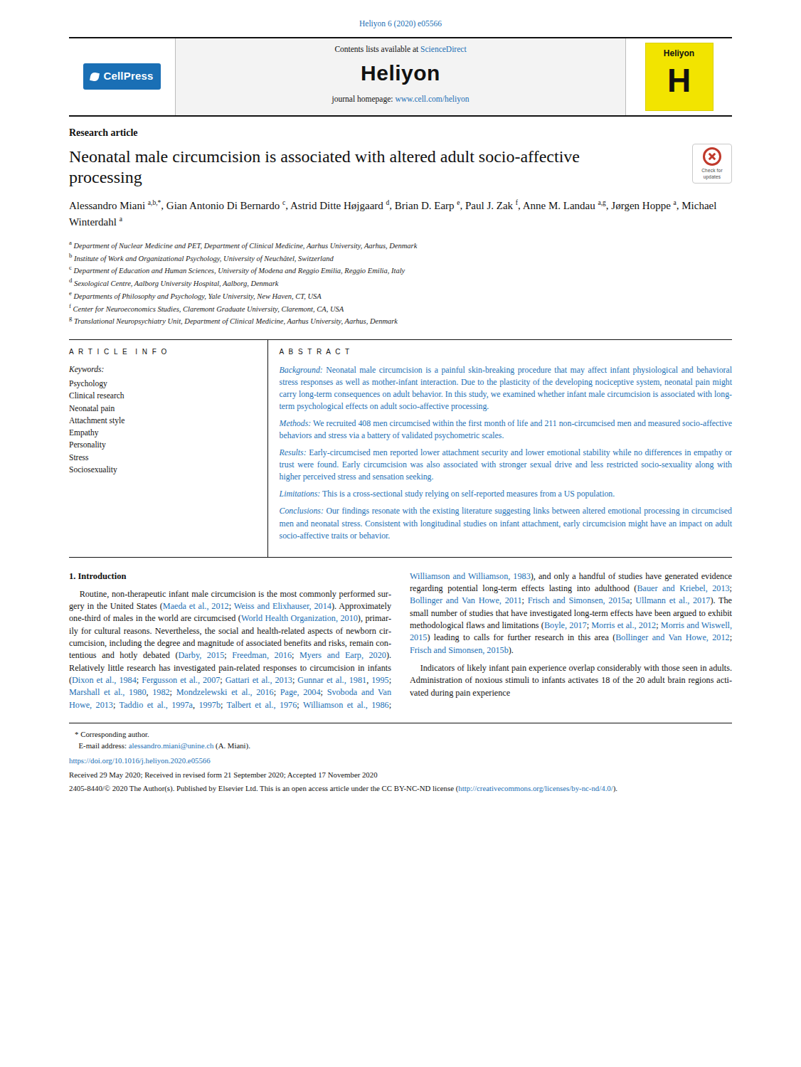Heliyon 6 (2020) e05566
CellPress
Contents lists available at ScienceDirect
Heliyon
journal homepage: www.cell.com/heliyon
Heliyon
H
Research article
Neonatal male circumcision is associated with altered adult socio-affective processing
Check for
updates
Alessandro Miani a,b,*, Gian Antonio Di Bernardo c, Astrid Ditte Højgaard d, Brian D. Earp e, Paul J. Zak f, Anne M. Landau a,g, Jørgen Hoppe a, Michael Winterdahl a
a Department of Nuclear Medicine and PET, Department of Clinical Medicine, Aarhus University, Aarhus, Denmark
b Institute of Work and Organizational Psychology, University of Neuchâtel, Switzerland
c Department of Education and Human Sciences, University of Modena and Reggio Emilia, Reggio Emilia, Italy
d Sexological Centre, Aalborg University Hospital, Aalborg, Denmark
e Departments of Philosophy and Psychology, Yale University, New Haven, CT, USA
f Center for Neuroeconomics Studies, Claremont Graduate University, Claremont, CA, USA
g Translational Neuropsychiatry Unit, Department of Clinical Medicine, Aarhus University, Aarhus, Denmark
A R T I C L E I N F O
Keywords:
Psychology
Clinical research
Neonatal pain
Attachment style
Empathy
Personality
Stress
Sociosexuality
A B S T R A C T
Background: Neonatal male circumcision is a painful skin-breaking procedure that may affect infant physiological and behavioral stress responses as well as mother-infant interaction. Due to the plasticity of the developing nociceptive system, neonatal pain might carry long-term consequences on adult behavior. In this study, we examined whether infant male circumcision is associated with long-term psychological effects on adult socio-affective processing.
Methods: We recruited 408 men circumcised within the first month of life and 211 non-circumcised men and measured socio-affective behaviors and stress via a battery of validated psychometric scales.
Results: Early-circumcised men reported lower attachment security and lower emotional stability while no differences in empathy or trust were found. Early circumcision was also associated with stronger sexual drive and less restricted socio-sexuality along with higher perceived stress and sensation seeking.
Limitations: This is a cross-sectional study relying on self-reported measures from a US population.
Conclusions: Our findings resonate with the existing literature suggesting links between altered emotional processing in circumcised men and neonatal stress. Consistent with longitudinal studies on infant attachment, early circumcision might have an impact on adult socio-affective traits or behavior.
1. Introduction
Routine, non-therapeutic infant male circumcision is the most commonly performed surgery in the United States (Maeda et al., 2012; Weiss and Elixhauser, 2014). Approximately one-third of males in the world are circumcised (World Health Organization, 2010), primarily for cultural reasons. Nevertheless, the social and health-related aspects of newborn circumcision, including the degree and magnitude of associated benefits and risks, remain contentious and hotly debated (Darby, 2015; Freedman, 2016; Myers and Earp, 2020). Relatively little research has investigated pain-related responses to circumcision in infants (Dixon et al., 1984; Fergusson et al., 2007; Gattari et al., 2013; Gunnar et al., 1981, 1995; Marshall et al., 1980, 1982; Mondzelewski et al., 2016; Page, 2004; Svoboda and Van Howe, 2013; Taddio et al., 1997a, 1997b; Talbert et al., 1976; Williamson et al., 1986; Williamson and Williamson, 1983), and only a handful of studies have generated evidence regarding potential long-term effects lasting into adulthood (Bauer and Kriebel, 2013; Bollinger and Van Howe, 2011; Frisch and Simonsen, 2015a; Ullmann et al., 2017). The small number of studies that have investigated long-term effects have been argued to exhibit methodological flaws and limitations (Boyle, 2017; Morris et al., 2012; Morris and Wiswell, 2015) leading to calls for further research in this area (Bollinger and Van Howe, 2012; Frisch and Simonsen, 2015b).
Indicators of likely infant pain experience overlap considerably with those seen in adults. Administration of noxious stimuli to infants activates 18 of the 20 adult brain regions activated during pain experience
* Corresponding author.
E-mail address: alessandro.miani@unine.ch (A. Miani).
https://doi.org/10.1016/j.heliyon.2020.e05566
Received 29 May 2020; Received in revised form 21 September 2020; Accepted 17 November 2020
2405-8440/© 2020 The Author(s). Published by Elsevier Ltd. This is an open access article under the CC BY-NC-ND license (http://creativecommons.org/licenses/by-nc-nd/4.0/).